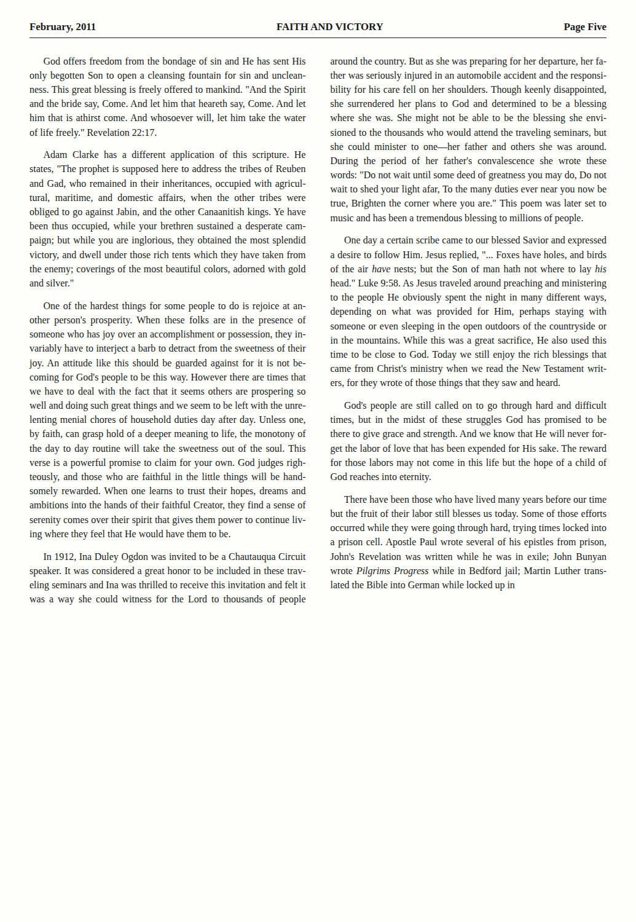February, 2011 FAITH AND VICTORY Page Five
God offers freedom from the bondage of sin and He has sent His only begotten Son to open a cleansing fountain for sin and uncleanness. This great blessing is freely offered to mankind. "And the Spirit and the bride say, Come. And let him that heareth say, Come. And let him that is athirst come. And whosoever will, let him take the water of life freely." Revelation 22:17.
Adam Clarke has a different application of this scripture. He states, "The prophet is supposed here to address the tribes of Reuben and Gad, who remained in their inheritances, occupied with agricultural, maritime, and domestic affairs, when the other tribes were obliged to go against Jabin, and the other Canaanitish kings. Ye have been thus occupied, while your brethren sustained a desperate campaign; but while you are inglorious, they obtained the most splendid victory, and dwell under those rich tents which they have taken from the enemy; coverings of the most beautiful colors, adorned with gold and silver."
One of the hardest things for some people to do is rejoice at another person's prosperity. When these folks are in the presence of someone who has joy over an accomplishment or possession, they invariably have to interject a barb to detract from the sweetness of their joy. An attitude like this should be guarded against for it is not becoming for God's people to be this way. However there are times that we have to deal with the fact that it seems others are prospering so well and doing such great things and we seem to be left with the unrelenting menial chores of household duties day after day. Unless one, by faith, can grasp hold of a deeper meaning to life, the monotony of the day to day routine will take the sweetness out of the soul. This verse is a powerful promise to claim for your own. God judges righteously, and those who are faithful in the little things will be handsomely rewarded. When one learns to trust their hopes, dreams and ambitions into the hands of their faithful Creator, they find a sense of serenity comes over their spirit that gives them power to continue living where they feel that He would have them to be.
In 1912, Ina Duley Ogdon was invited to be a Chautauqua Circuit speaker. It was considered a great honor to be included in these traveling seminars and Ina was thrilled to receive this invitation and felt it was a way she could witness for the Lord to thousands of people around the country. But as she was preparing for her departure, her father was seriously injured in an automobile accident and the responsibility for his care fell on her shoulders. Though keenly disappointed, she surrendered her plans to God and determined to be a blessing where she was. She might not be able to be the blessing she envisioned to the thousands who would attend the traveling seminars, but she could minister to one—her father and others she was around. During the period of her father's convalescence she wrote these words: "Do not wait until some deed of greatness you may do, Do not wait to shed your light afar, To the many duties ever near you now be true, Brighten the corner where you are." This poem was later set to music and has been a tremendous blessing to millions of people.
One day a certain scribe came to our blessed Savior and expressed a desire to follow Him. Jesus replied, "... Foxes have holes, and birds of the air have nests; but the Son of man hath not where to lay his head." Luke 9:58. As Jesus traveled around preaching and ministering to the people He obviously spent the night in many different ways, depending on what was provided for Him, perhaps staying with someone or even sleeping in the open outdoors of the countryside or in the mountains. While this was a great sacrifice, He also used this time to be close to God. Today we still enjoy the rich blessings that came from Christ's ministry when we read the New Testament writers, for they wrote of those things that they saw and heard.
God's people are still called on to go through hard and difficult times, but in the midst of these struggles God has promised to be there to give grace and strength. And we know that He will never forget the labor of love that has been expended for His sake. The reward for those labors may not come in this life but the hope of a child of God reaches into eternity.
There have been those who have lived many years before our time but the fruit of their labor still blesses us today. Some of those efforts occurred while they were going through hard, trying times locked into a prison cell. Apostle Paul wrote several of his epistles from prison, John's Revelation was written while he was in exile; John Bunyan wrote Pilgrims Progress while in Bedford jail; Martin Luther translated the Bible into German while locked up in